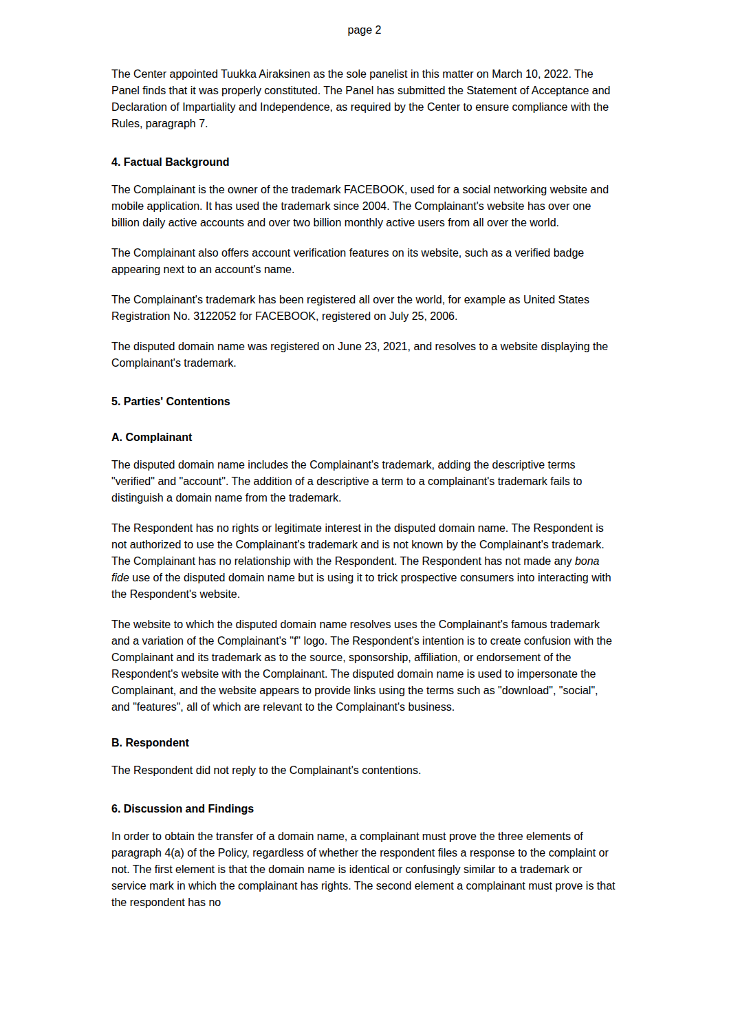page 2
The Center appointed Tuukka Airaksinen as the sole panelist in this matter on March 10, 2022. The Panel finds that it was properly constituted. The Panel has submitted the Statement of Acceptance and Declaration of Impartiality and Independence, as required by the Center to ensure compliance with the Rules, paragraph 7.
4. Factual Background
The Complainant is the owner of the trademark FACEBOOK, used for a social networking website and mobile application. It has used the trademark since 2004. The Complainant's website has over one billion daily active accounts and over two billion monthly active users from all over the world.
The Complainant also offers account verification features on its website, such as a verified badge appearing next to an account's name.
The Complainant's trademark has been registered all over the world, for example as United States Registration No. 3122052 for FACEBOOK, registered on July 25, 2006.
The disputed domain name was registered on June 23, 2021, and resolves to a website displaying the Complainant's trademark.
5. Parties' Contentions
A. Complainant
The disputed domain name includes the Complainant's trademark, adding the descriptive terms "verified" and "account". The addition of a descriptive a term to a complainant's trademark fails to distinguish a domain name from the trademark.
The Respondent has no rights or legitimate interest in the disputed domain name. The Respondent is not authorized to use the Complainant's trademark and is not known by the Complainant's trademark. The Complainant has no relationship with the Respondent. The Respondent has not made any bona fide use of the disputed domain name but is using it to trick prospective consumers into interacting with the Respondent's website.
The website to which the disputed domain name resolves uses the Complainant's famous trademark and a variation of the Complainant's "f" logo. The Respondent's intention is to create confusion with the Complainant and its trademark as to the source, sponsorship, affiliation, or endorsement of the Respondent's website with the Complainant. The disputed domain name is used to impersonate the Complainant, and the website appears to provide links using the terms such as "download", "social", and "features", all of which are relevant to the Complainant's business.
B. Respondent
The Respondent did not reply to the Complainant's contentions.
6. Discussion and Findings
In order to obtain the transfer of a domain name, a complainant must prove the three elements of paragraph 4(a) of the Policy, regardless of whether the respondent files a response to the complaint or not. The first element is that the domain name is identical or confusingly similar to a trademark or service mark in which the complainant has rights. The second element a complainant must prove is that the respondent has no